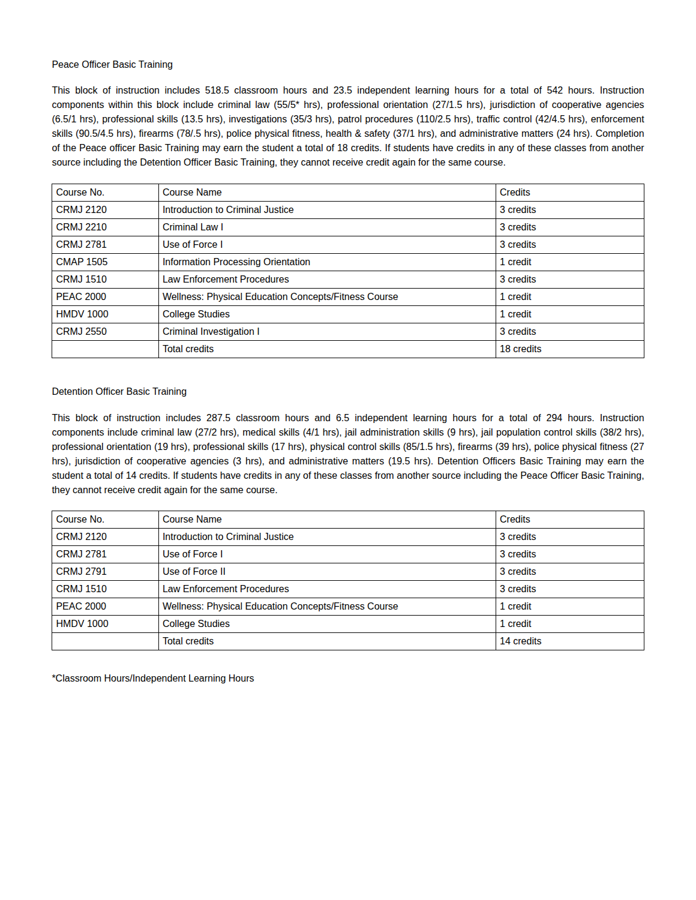Peace Officer Basic Training
This block of instruction includes 518.5 classroom hours and 23.5 independent learning hours for a total of 542 hours. Instruction components within this block include criminal law (55/5* hrs), professional orientation (27/1.5 hrs), jurisdiction of cooperative agencies (6.5/1 hrs), professional skills (13.5 hrs), investigations (35/3 hrs), patrol procedures (110/2.5 hrs), traffic control (42/4.5 hrs), enforcement skills (90.5/4.5 hrs), firearms (78/.5 hrs), police physical fitness, health & safety (37/1 hrs), and administrative matters (24 hrs). Completion of the Peace officer Basic Training may earn the student a total of 18 credits. If students have credits in any of these classes from another source including the Detention Officer Basic Training, they cannot receive credit again for the same course.
| Course No. | Course Name | Credits |
| CRMJ 2120 | Introduction to Criminal Justice | 3 credits |
| CRMJ 2210 | Criminal Law I | 3 credits |
| CRMJ 2781 | Use of Force I | 3 credits |
| CMAP 1505 | Information Processing Orientation | 1 credit |
| CRMJ 1510 | Law Enforcement Procedures | 3 credits |
| PEAC 2000 | Wellness: Physical Education Concepts/Fitness Course | 1 credit |
| HMDV 1000 | College Studies | 1 credit |
| CRMJ 2550 | Criminal Investigation I | 3 credits |
| | Total credits | 18 credits |
Detention Officer Basic Training
This block of instruction includes 287.5 classroom hours and 6.5 independent learning hours for a total of 294 hours. Instruction components include criminal law (27/2 hrs), medical skills (4/1 hrs), jail administration skills (9 hrs), jail population control skills (38/2 hrs), professional orientation (19 hrs), professional skills (17 hrs), physical control skills (85/1.5 hrs), firearms (39 hrs), police physical fitness (27 hrs), jurisdiction of cooperative agencies (3 hrs), and administrative matters (19.5 hrs). Detention Officers Basic Training may earn the student a total of 14 credits. If students have credits in any of these classes from another source including the Peace Officer Basic Training, they cannot receive credit again for the same course.
| Course No. | Course Name | Credits |
| CRMJ 2120 | Introduction to Criminal Justice | 3 credits |
| CRMJ 2781 | Use of Force I | 3 credits |
| CRMJ 2791 | Use of Force II | 3 credits |
| CRMJ 1510 | Law Enforcement Procedures | 3 credits |
| PEAC 2000 | Wellness: Physical Education Concepts/Fitness Course | 1 credit |
| HMDV 1000 | College Studies | 1 credit |
| | Total credits | 14 credits |
*Classroom Hours/Independent Learning Hours